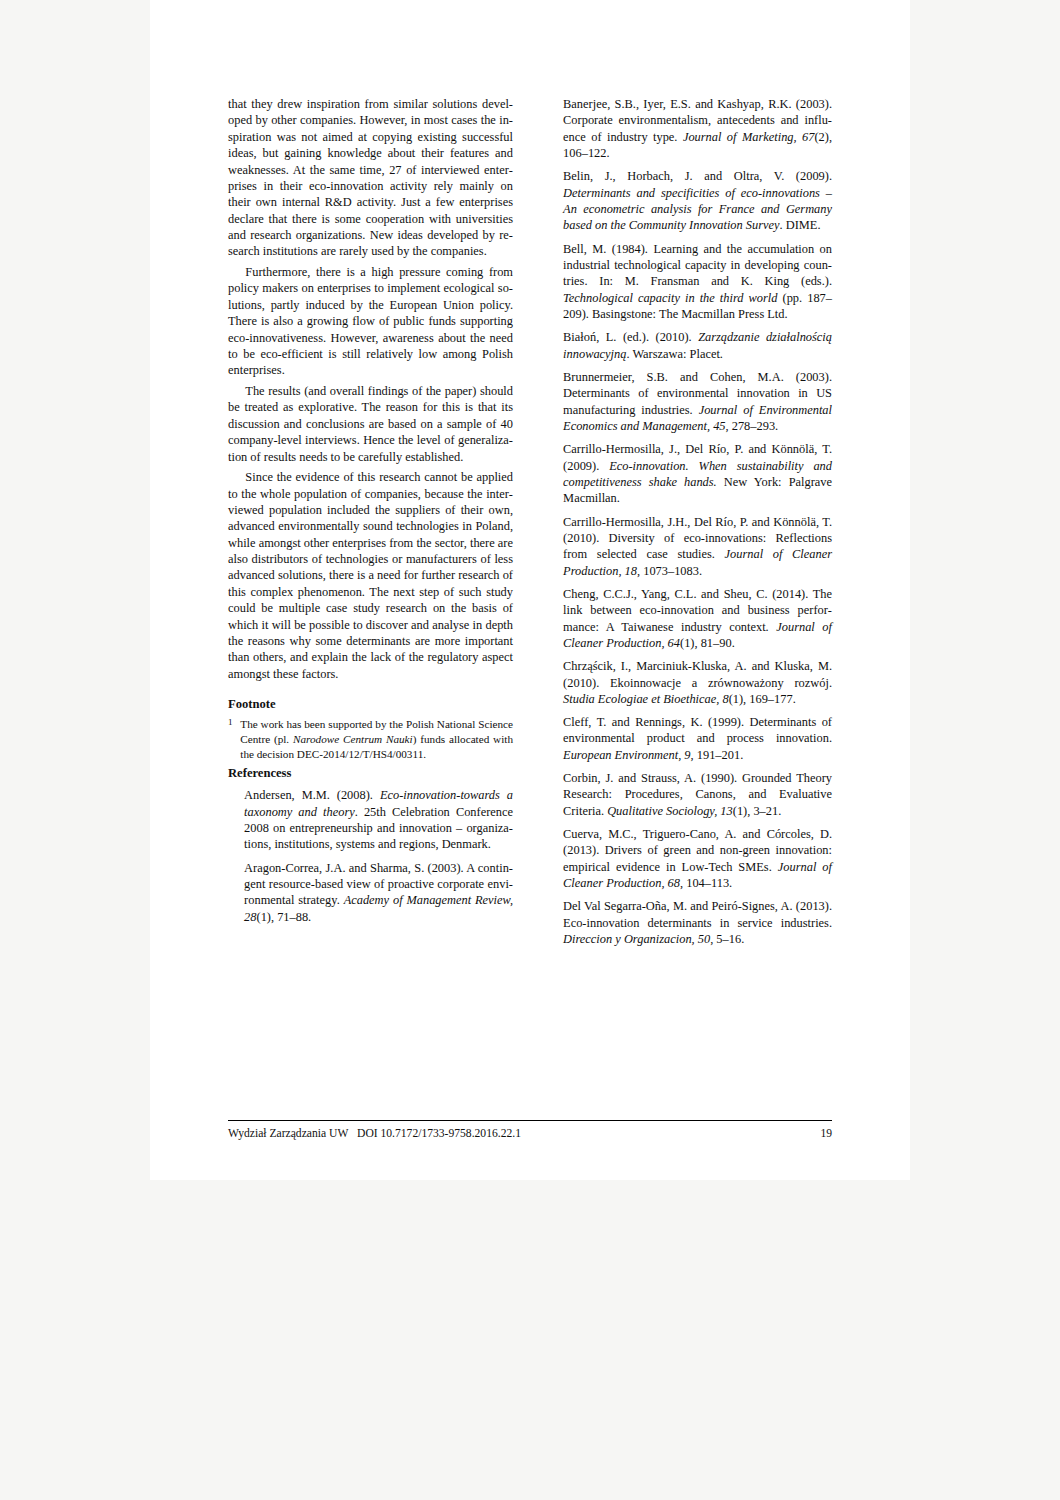that they drew inspiration from similar solutions developed by other companies. However, in most cases the inspiration was not aimed at copying existing successful ideas, but gaining knowledge about their features and weaknesses. At the same time, 27 of interviewed enterprises in their eco-innovation activity rely mainly on their own internal R&D activity. Just a few enterprises declare that there is some cooperation with universities and research organizations. New ideas developed by research institutions are rarely used by the companies.
Furthermore, there is a high pressure coming from policy makers on enterprises to implement ecological solutions, partly induced by the European Union policy. There is also a growing flow of public funds supporting eco-innovativeness. However, awareness about the need to be eco-efficient is still relatively low among Polish enterprises.
The results (and overall findings of the paper) should be treated as explorative. The reason for this is that its discussion and conclusions are based on a sample of 40 company-level interviews. Hence the level of generalization of results needs to be carefully established.
Since the evidence of this research cannot be applied to the whole population of companies, because the interviewed population included the suppliers of their own, advanced environmentally sound technologies in Poland, while amongst other enterprises from the sector, there are also distributors of technologies or manufacturers of less advanced solutions, there is a need for further research of this complex phenomenon. The next step of such study could be multiple case study research on the basis of which it will be possible to discover and analyse in depth the reasons why some determinants are more important than others, and explain the lack of the regulatory aspect amongst these factors.
Footnote
1The work has been supported by the Polish National Science Centre (pl. Narodowe Centrum Nauki) funds allocated with the decision DEC-2014/12/T/HS4/00311.
Referencess
Andersen, M.M. (2008). Eco-innovation-towards a taxonomy and theory. 25th Celebration Conference 2008 on entrepreneurship and innovation – organizations, institutions, systems and regions, Denmark.
Aragon-Correa, J.A. and Sharma, S. (2003). A contingent resource-based view of proactive corporate environmental strategy. Academy of Management Review, 28(1), 71–88.
Banerjee, S.B., Iyer, E.S. and Kashyap, R.K. (2003). Corporate environmentalism, antecedents and influence of industry type. Journal of Marketing, 67(2), 106–122.
Belin, J., Horbach, J. and Oltra, V. (2009). Determinants and specificities of eco-innovations – An econometric analysis for France and Germany based on the Community Innovation Survey. DIME.
Bell, M. (1984). Learning and the accumulation on industrial technological capacity in developing countries. In: M. Fransman and K. King (eds.). Technological capacity in the third world (pp. 187–209). Basingstone: The Macmillan Press Ltd.
Białoń, L. (ed.). (2010). Zarządzanie działalnością innowacyjną. Warszawa: Placet.
Brunnermeier, S.B. and Cohen, M.A. (2003). Determinants of environmental innovation in US manufacturing industries. Journal of Environmental Economics and Management, 45, 278–293.
Carrillo-Hermosilla, J., Del Río, P. and Könnölä, T. (2009). Eco-innovation. When sustainability and competitiveness shake hands. New York: Palgrave Macmillan.
Carrillo-Hermosilla, J.H., Del Río, P. and Könnölä, T. (2010). Diversity of eco-innovations: Reflections from selected case studies. Journal of Cleaner Production, 18, 1073–1083.
Cheng, C.C.J., Yang, C.L. and Sheu, C. (2014). The link between eco-innovation and business performance: A Taiwanese industry context. Journal of Cleaner Production, 64(1), 81–90.
Chrząścik, I., Marciniuk-Kluska, A. and Kluska, M. (2010). Ekoinnowacje a zrównoważony rozwój. Studia Ecologiae et Bioethicae, 8(1), 169–177.
Cleff, T. and Rennings, K. (1999). Determinants of environmental product and process innovation. European Environment, 9, 191–201.
Corbin, J. and Strauss, A. (1990). Grounded Theory Research: Procedures, Canons, and Evaluative Criteria. Qualitative Sociology, 13(1), 3–21.
Cuerva, M.C., Triguero-Cano, A. and Córcoles, D. (2013). Drivers of green and non-green innovation: empirical evidence in Low-Tech SMEs. Journal of Cleaner Production, 68, 104–113.
Del Val Segarra-Oña, M. and Peiró-Signes, A. (2013). Eco-innovation determinants in service industries. Direccion y Organizacion, 50, 5–16.
Wydział Zarządzania UW DOI 10.7172/1733-9758.2016.22.1
19